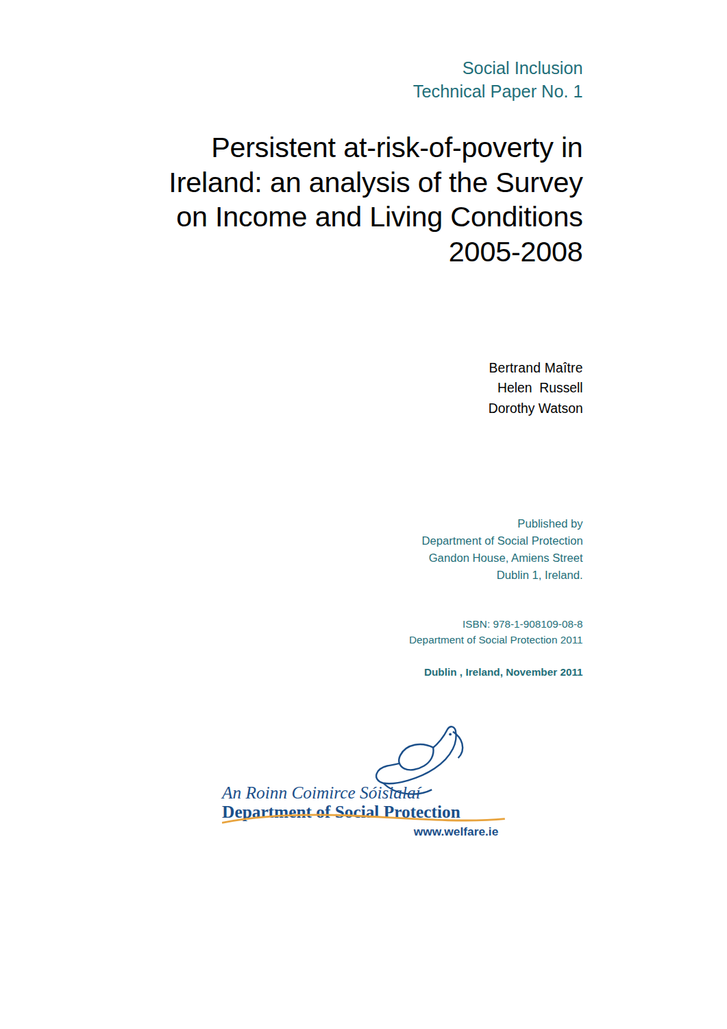Social Inclusion
Technical Paper No. 1
Persistent at-risk-of-poverty in Ireland: an analysis of the Survey on Income and Living Conditions 2005-2008
Bertrand Maître
Helen Russell
Dorothy Watson
Published by
Department of Social Protection
Gandon House, Amiens Street
Dublin 1, Ireland.
ISBN: 978-1-908109-08-8
Department of Social Protection 2011
Dublin , Ireland, November 2011
An Roinn Coimirce Sóisialaí
Department of Social Protection
www.welfare.ie